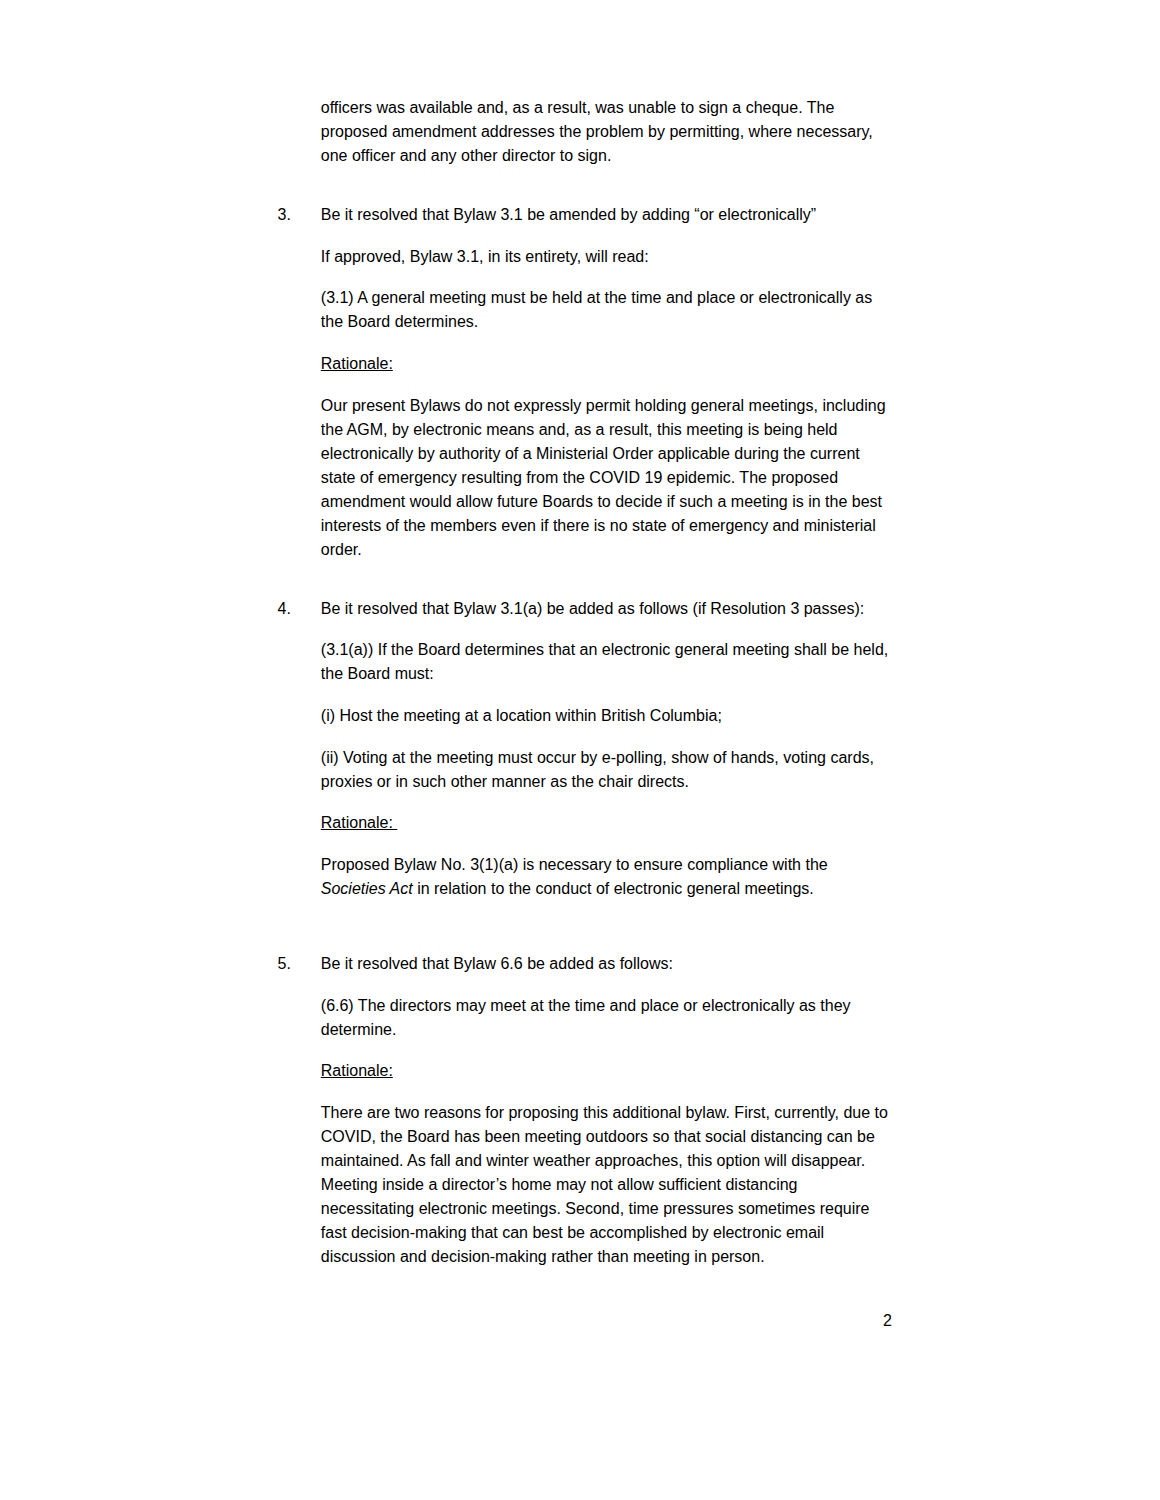officers was available and, as a result, was unable to sign a cheque. The proposed amendment addresses the problem by permitting, where necessary, one officer and any other director to sign.
3.
Be it resolved that Bylaw 3.1 be amended by adding “or electronically”
If approved, Bylaw 3.1, in its entirety, will read:
(3.1) A general meeting must be held at the time and place or electronically as the Board determines.
Rationale:
Our present Bylaws do not expressly permit holding general meetings, including the AGM, by electronic means and, as a result, this meeting is being held electronically by authority of a Ministerial Order applicable during the current state of emergency resulting from the COVID 19 epidemic. The proposed amendment would allow future Boards to decide if such a meeting is in the best interests of the members even if there is no state of emergency and ministerial order.
4.
Be it resolved that Bylaw 3.1(a) be added as follows (if Resolution 3 passes):
(3.1(a)) If the Board determines that an electronic general meeting shall be held, the Board must:
(i) Host the meeting at a location within British Columbia;
(ii) Voting at the meeting must occur by e-polling, show of hands, voting cards, proxies or in such other manner as the chair directs.
Rationale:
Proposed Bylaw No. 3(1)(a) is necessary to ensure compliance with the Societies Act in relation to the conduct of electronic general meetings.
5.
Be it resolved that Bylaw 6.6 be added as follows:
(6.6) The directors may meet at the time and place or electronically as they determine.
Rationale:
There are two reasons for proposing this additional bylaw. First, currently, due to COVID, the Board has been meeting outdoors so that social distancing can be maintained. As fall and winter weather approaches, this option will disappear. Meeting inside a director’s home may not allow sufficient distancing necessitating electronic meetings. Second, time pressures sometimes require fast decision-making that can best be accomplished by electronic email discussion and decision-making rather than meeting in person.
2